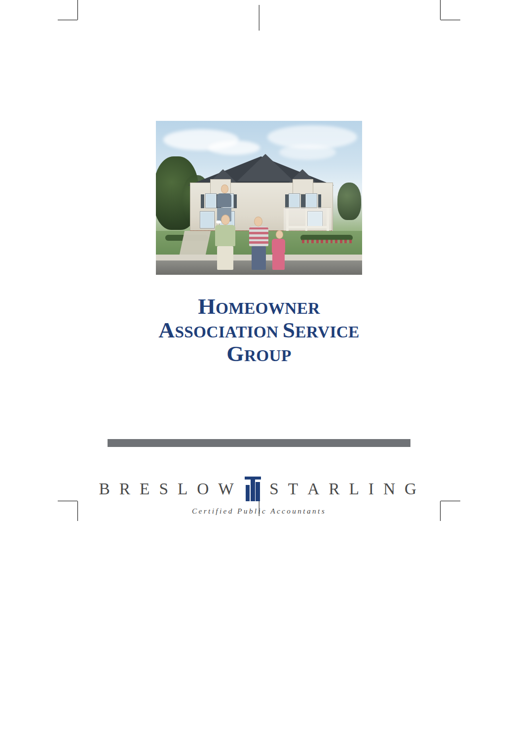HOMEOWNER ASSOCIATION SERVICE GROUP
B R E S L O W S T A R L I N G
Certified Public Accountants